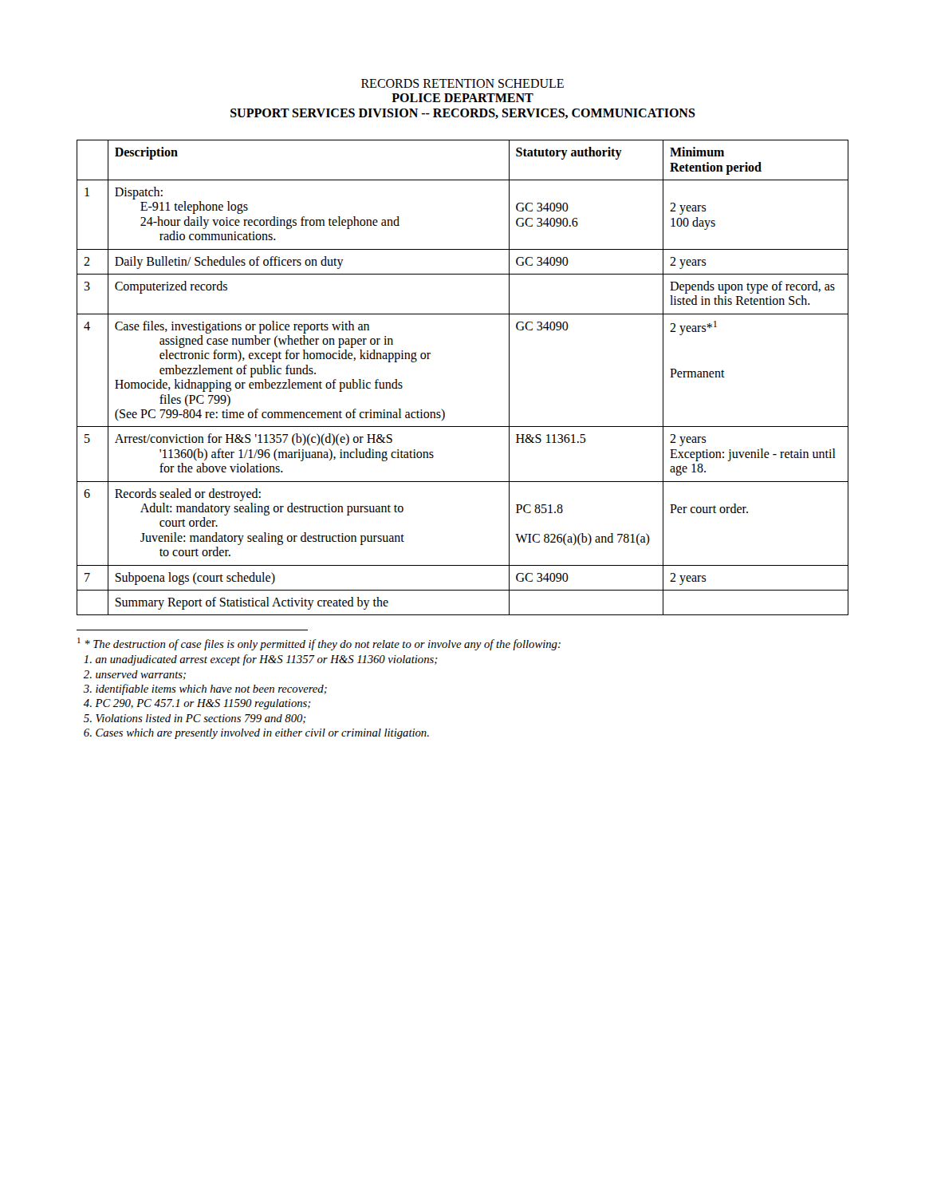RECORDS RETENTION SCHEDULE
POLICE DEPARTMENT
SUPPORT SERVICES DIVISION -- RECORDS, SERVICES, COMMUNICATIONS
| | Description | Statutory authority | Minimum Retention period |
| --- | --- | --- | --- |
| 1 | Dispatch: E-911 telephone logs 24-hour daily voice recordings from telephone and radio communications. | GC 34090 GC 34090.6 | 2 years 100 days |
| 2 | Daily Bulletin/ Schedules of officers on duty | GC 34090 | 2 years |
| 3 | Computerized records | | Depends upon type of record, as listed in this Retention Sch. |
| 4 | Case files, investigations or police reports with an assigned case number (whether on paper or in electronic form), except for homocide, kidnapping or embezzlement of public funds. Homocide, kidnapping or embezzlement of public funds files (PC 799) (See PC 799-804 re: time of commencement of criminal actions) | GC 34090 | 2 years* 1 Permanent |
| 5 | Arrest/conviction for H&S '11357 (b)(c)(d)(e) or H&S '11360(b) after 1/1/96 (marijuana), including citations for the above violations. | H&S 11361.5 | 2 years Exception: juvenile - retain until age 18. |
| 6 | Records sealed or destroyed: Adult: mandatory sealing or destruction pursuant to court order. Juvenile: mandatory sealing or destruction pursuant to court order. | PC 851.8 WIC 826(a)(b) and 781(a) | Per court order. |
| 7 | Subpoena logs (court schedule) | GC 34090 | 2 years |
| | Summary Report of Statistical Activity created by the | | |
1 * The destruction of case files is only permitted if they do not relate to or involve any of the following:
an unadjudicated arrest except for H&S 11357 or H&S 11360 violations;
unserved warrants;
identifiable items which have not been recovered;
PC 290, PC 457.1 or H&S 11590 regulations;
Violations listed in PC sections 799 and 800;
Cases which are presently involved in either civil or criminal litigation.